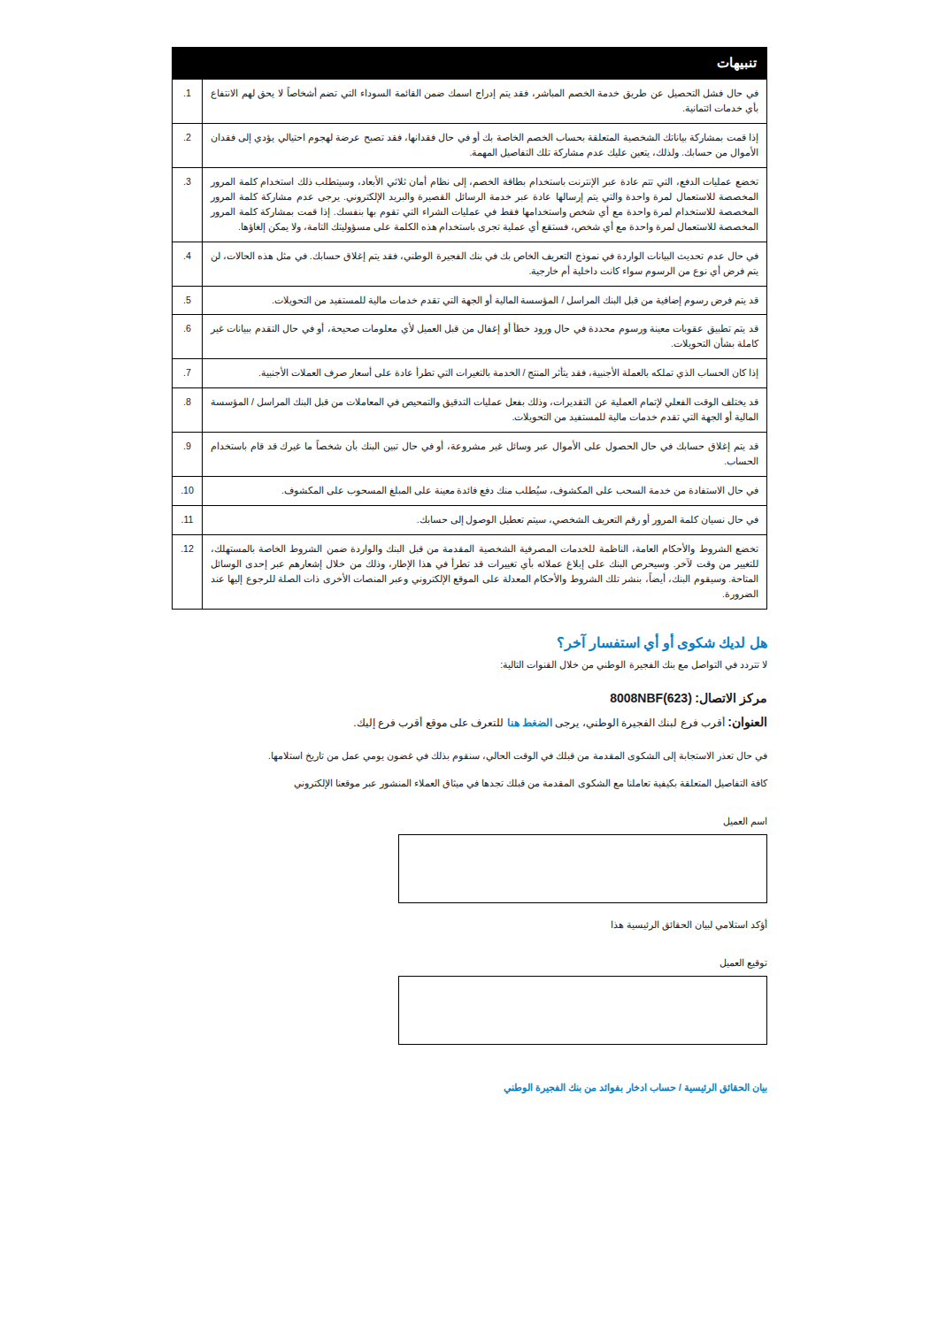تنبيهات
| في حال فشل التحصيل عن طريق خدمة الخصم المباشر، فقد يتم إدراج اسمك ضمن القائمة السوداء التي تضم أشخاصاً لا يحق لهم الانتفاع بأي خدمات ائتمانية. | .1 |
| إذا قمت بمشاركة بياناتك الشخصية المتعلقة بحساب الخصم الخاصة بك أو في حال فقدانها، فقد تصبح عرضة لهجوم احتيالي يؤدي إلى فقدان الأموال من حسابك. ولذلك، يتعين عليك عدم مشاركة تلك التفاصيل المهمة. | .2 |
| تخضع عمليات الدفع، التي تتم عادة عبر الإنترنت باستخدام بطاقة الخصم، إلى نظام أمان ثلاثي الأبعاد، وسيتطلب ذلك استخدام كلمة المرور المخصصة للاستعمال لمرة واحدة والتي يتم إرسالها عادة عبر خدمة الرسائل القصيرة والبريد الإلكتروني. يرجى عدم مشاركة كلمة المرور المخصصة للاستخدام لمرة واحدة مع أي شخص واستخدامها فقط في عمليات الشراء التي تقوم بها بنفسك. إذا قمت بمشاركة كلمة المرور المخصصة للاستعمال لمرة واحدة مع أي شخص، فستقع أي عملية تجرى باستخدام هذه الكلمة على مسؤوليتك التامة، ولا يمكن إلغاؤها. | .3 |
| في حال عدم تحديث البيانات الواردة في نموذج التعريف الخاص بك في بنك الفجيرة الوطني، فقد يتم إغلاق حسابك. في مثل هذه الحالات، لن يتم فرض أي نوع من الرسوم سواء كانت داخلية أم خارجية. | .4 |
| قد يتم فرض رسوم إضافية من قبل البنك المراسل / المؤسسة المالية أو الجهة التي تقدم خدمات مالية للمستفيد من التحويلات. | .5 |
| قد يتم تطبيق عقوبات معينة ورسوم محددة في حال ورود خطأ أو إغفال من قبل العميل لأي معلومات صحيحة، أو في حال التقدم ببيانات غير كاملة بشأن التحويلات. | .6 |
| إذا كان الحساب الذي تملكه بالعملة الأجنبية، فقد يتأثر المنتج / الخدمة بالتغيرات التي تطرأ عادة على أسعار صرف العملات الأجنبية. | .7 |
| قد يختلف الوقت الفعلي لإتمام العملية عن التقديرات، وذلك بفعل عمليات التدقيق والتمحيص في المعاملات من قبل البنك المراسل / المؤسسة المالية أو الجهة التي تقدم خدمات مالية للمستفيد من التحويلات. | .8 |
| قد يتم إغلاق حسابك في حال الحصول على الأموال عبر وسائل غير مشروعة، أو في حال تبين البنك بأن شخصاً ما غيرك قد قام باستخدام الحساب. | .9 |
| في حال الاستفادة من خدمة السحب على المكشوف، سيُطلب منك دفع فائدة معينة على المبلغ المسحوب على المكشوف. | .10 |
| في حال نسيان كلمة المرور أو رقم التعريف الشخصي، سيتم تعطيل الوصول إلى حسابك. | .11 |
| تخضع الشروط والأحكام العامة، الناظمة للخدمات المصرفية الشخصية المقدمة من قبل البنك والواردة ضمن الشروط الخاصة بالمستهلك، للتغيير من وقت لآخر. وسيحرص البنك على إبلاغ عملائه بأي تغييرات قد تطرأ في هذا الإطار، وذلك من خلال إشعارهم عبر إحدى الوسائل المتاحة. وسيقوم البنك، أيضاً، بنشر تلك الشروط والأحكام المعدلة على الموقع الإلكتروني وعبر المنصات الأخرى ذات الصلة للرجوع إليها عند الضرورة. | .12 |
هل لديك شكوى أو أي استفسار آخر؟
لا تتردد في التواصل مع بنك الفجيرة الوطني من خلال القنوات التالية:
مركز الاتصال: 8008NBF(623)
العنوان: أقرب فرع لبنك الفجيرة الوطني، يرجى الضغط هنا للتعرف على موقع أقرب فرع إليك.
في حال تعذر الاستجابة إلى الشكوى المقدمة من قبلك في الوقت الحالي، سنقوم بذلك في غضون يومي عمل من تاريخ استلامها.
كافة التفاصيل المتعلقة بكيفية تعاملنا مع الشكوى المقدمة من قبلك تجدها في ميثاق العملاء المنشور عبر موقعنا الإلكتروني
اسم العميل
أؤكد استلامي لبيان الحقائق الرئيسية هذا
توقيع العميل
بيان الحقائق الرئيسية / حساب ادخار بفوائد من بنك الفجيرة الوطني